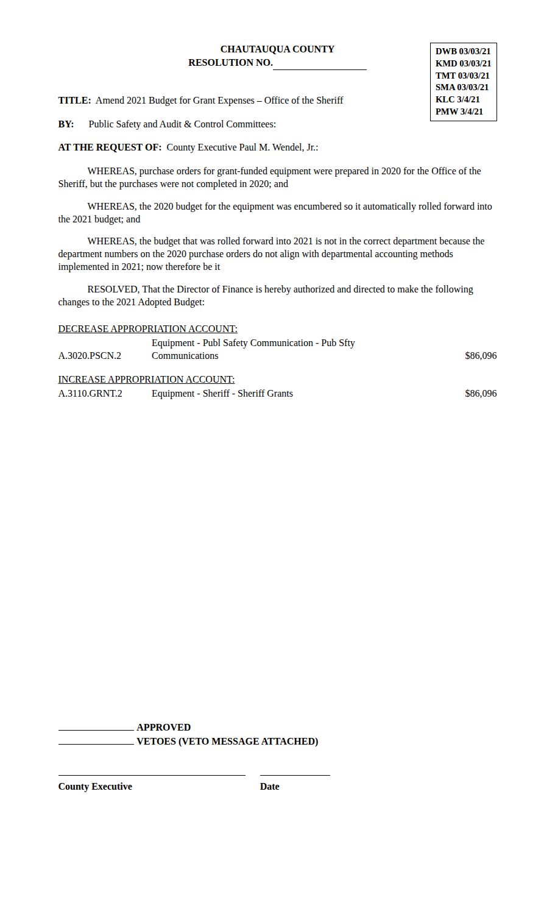DWB 03/03/21
KMD 03/03/21
TMT 03/03/21
SMA 03/03/21
KLC 3/4/21
PMW 3/4/21
CHAUTAUQUA COUNTY
RESOLUTION NO.
TITLE: Amend 2021 Budget for Grant Expenses – Office of the Sheriff
BY: Public Safety and Audit & Control Committees:
AT THE REQUEST OF: County Executive Paul M. Wendel, Jr.:
WHEREAS, purchase orders for grant-funded equipment were prepared in 2020 for the Office of the Sheriff, but the purchases were not completed in 2020; and
WHEREAS, the 2020 budget for the equipment was encumbered so it automatically rolled forward into the 2021 budget; and
WHEREAS, the budget that was rolled forward into 2021 is not in the correct department because the department numbers on the 2020 purchase orders do not align with departmental accounting methods implemented in 2021; now therefore be it
RESOLVED, That the Director of Finance is hereby authorized and directed to make the following changes to the 2021 Adopted Budget:
DECREASE APPROPRIATION ACCOUNT:
| | Equipment - Publ Safety Communication - Pub Sfty | |
| A.3020.PSCN.2 | Communications | $86,096 |
INCREASE APPROPRIATION ACCOUNT:
| A.3110.GRNT.2 | Equipment - Sheriff - Sheriff Grants | $86,096 |
APPROVED
VETOES (VETO MESSAGE ATTACHED)
County Executive Date